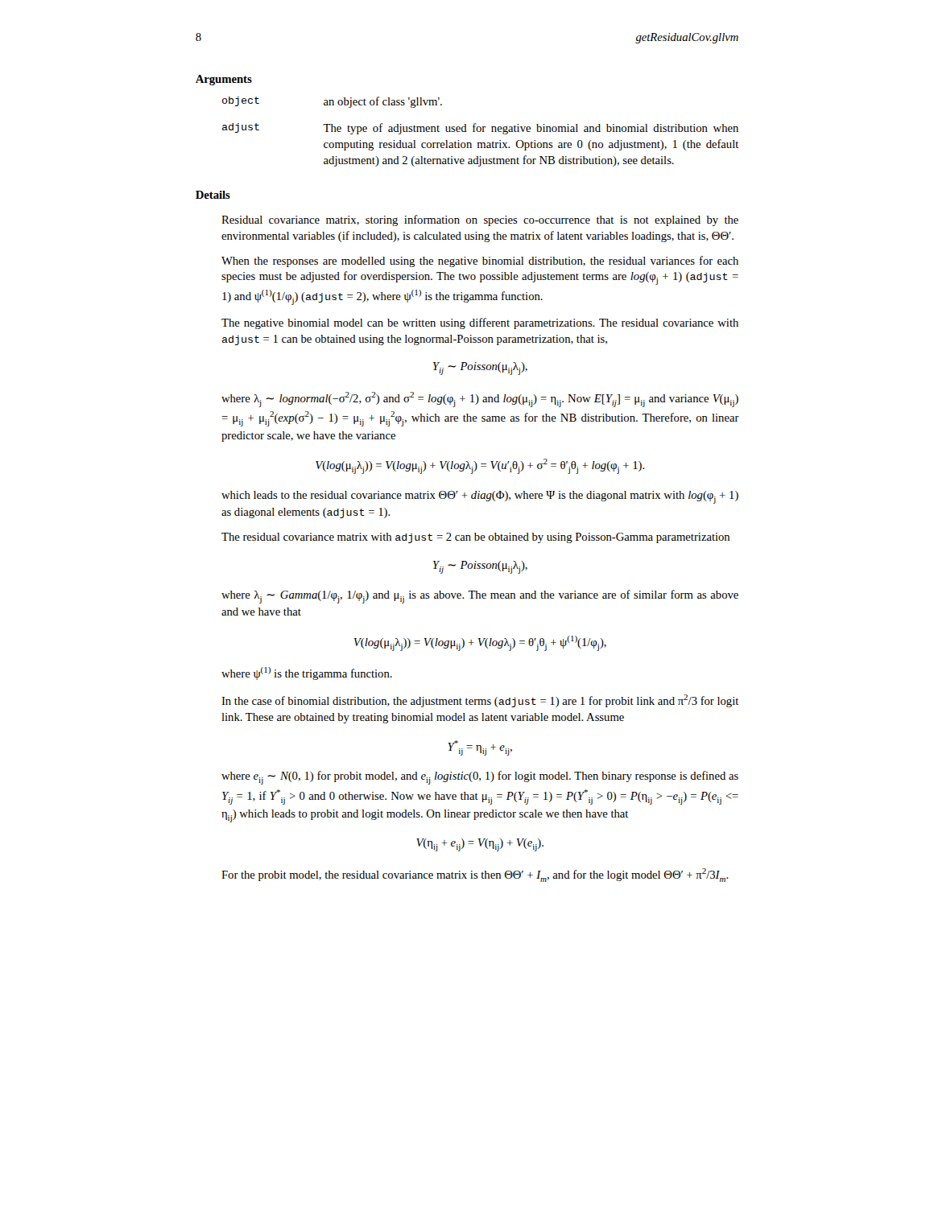8 getResidualCov.gllvm
Arguments
object
an object of class 'gllvm'.
adjust
The type of adjustment used for negative binomial and binomial distribution when computing residual correlation matrix. Options are 0 (no adjustment), 1 (the default adjustment) and 2 (alternative adjustment for NB distribution), see details.
Details
Residual covariance matrix, storing information on species co-occurrence that is not explained by the environmental variables (if included), is calculated using the matrix of latent variables loadings, that is, ΘΘ′.
When the responses are modelled using the negative binomial distribution, the residual variances for each species must be adjusted for overdispersion. The two possible adjustement terms are log(φj + 1) (adjust = 1) and ψ(1)(1/φj) (adjust = 2), where ψ(1) is the trigamma function.
The negative binomial model can be written using different parametrizations. The residual covariance with adjust = 1 can be obtained using the lognormal-Poisson parametrization, that is,
Yij ∼ Poisson(μijλj),
where λj ∼ lognormal(−σ2/2, σ2) and σ2 = log(φj + 1) and log(μij) = ηij. Now E[Yij] = μij and variance V(μij) = μij + μij 2(exp(σ2) − 1) = μij + μij 2φj, which are the same as for the NB distribution. Therefore, on linear predictor scale, we have the variance
V(log(μijλj)) = V(logμij) + V(logλj) = V(u′iθj) + σ2 = θ′jθj + log(φj + 1).
which leads to the residual covariance matrix ΘΘ′ + diag(Φ), where Ψ is the diagonal matrix with log(φj + 1) as diagonal elements (adjust = 1).
The residual covariance matrix with adjust = 2 can be obtained by using Poisson-Gamma parametrization
Yij ∼ Poisson(μijλj),
where λj ∼ Gamma(1/φj, 1/φj) and μij is as above. The mean and the variance are of similar form as above and we have that
V(log(μijλj)) = V(logμij) + V(logλj) = θ′jθj + ψ(1)(1/φj),
where ψ(1) is the trigamma function.
In the case of binomial distribution, the adjustment terms (adjust = 1) are 1 for probit link and π2/3 for logit link. These are obtained by treating binomial model as latent variable model. Assume
Y*ij = ηij + eij,
where eij ∼ N(0, 1) for probit model, and eij logistic(0, 1) for logit model. Then binary response is defined as Yij = 1, if Y*ij > 0 and 0 otherwise. Now we have that μij = P(Yij = 1) = P(Y*ij > 0) = P(ηij > −eij) = P(eij <= ηij) which leads to probit and logit models. On linear predictor scale we then have that
V(ηij + eij) = V(ηij) + V(eij).
For the probit model, the residual covariance matrix is then ΘΘ′ + Im, and for the logit model ΘΘ′ + π2/3Im.